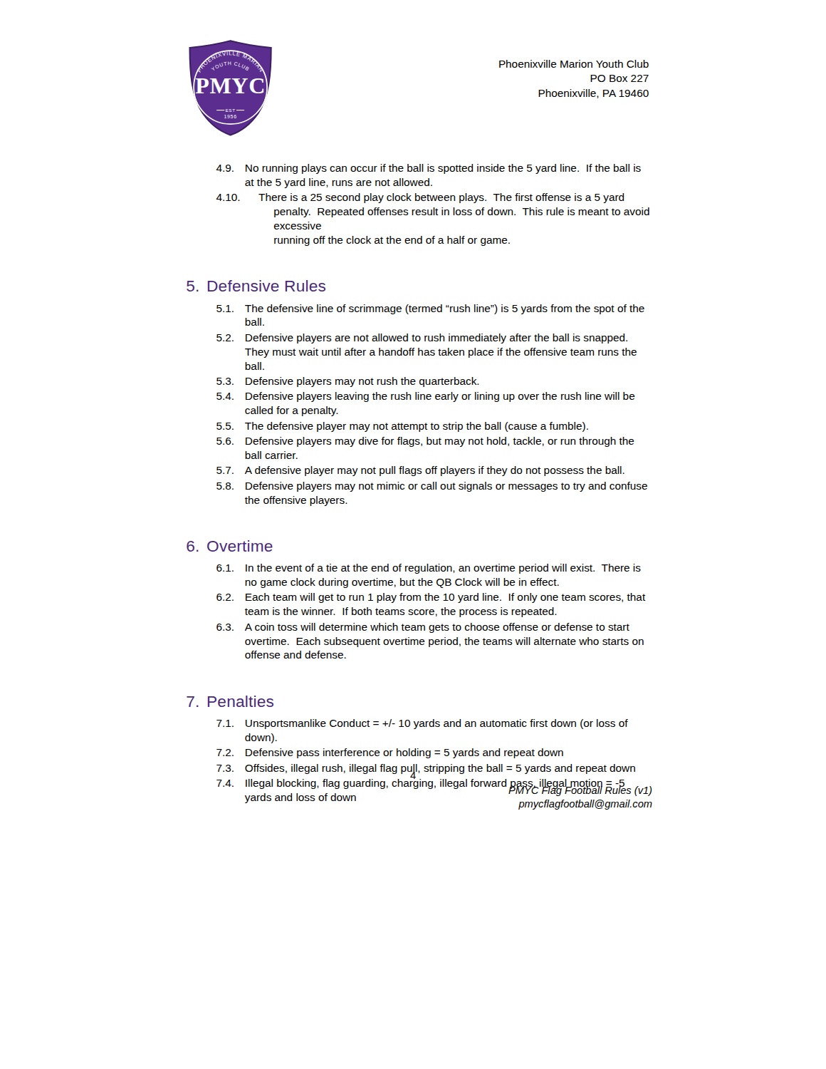PMYC PHOENIXVILLE MARIAN YOUTH CLUB EST 1956
Phoenixville Marion Youth Club
PO Box 227
Phoenixville, PA 19460
4.9. No running plays can occur if the ball is spotted inside the 5 yard line. If the ball is at the 5 yard line, runs are not allowed.
4.10. There is a 25 second play clock between plays. The first offense is a 5 yard penalty. Repeated offenses result in loss of down. This rule is meant to avoid excessive running off the clock at the end of a half or game.
5. Defensive Rules
5.1. The defensive line of scrimmage (termed “rush line”) is 5 yards from the spot of the ball.
5.2. Defensive players are not allowed to rush immediately after the ball is snapped. They must wait until after a handoff has taken place if the offensive team runs the ball.
5.3. Defensive players may not rush the quarterback.
5.4. Defensive players leaving the rush line early or lining up over the rush line will be called for a penalty.
5.5. The defensive player may not attempt to strip the ball (cause a fumble).
5.6. Defensive players may dive for flags, but may not hold, tackle, or run through the ball carrier.
5.7. A defensive player may not pull flags off players if they do not possess the ball.
5.8. Defensive players may not mimic or call out signals or messages to try and confuse the offensive players.
6. Overtime
6.1. In the event of a tie at the end of regulation, an overtime period will exist. There is no game clock during overtime, but the QB Clock will be in effect.
6.2. Each team will get to run 1 play from the 10 yard line. If only one team scores, that team is the winner. If both teams score, the process is repeated.
6.3. A coin toss will determine which team gets to choose offense or defense to start overtime. Each subsequent overtime period, the teams will alternate who starts on offense and defense.
7. Penalties
7.1. Unsportsmanlike Conduct = +/- 10 yards and an automatic first down (or loss of down).
7.2. Defensive pass interference or holding = 5 yards and repeat down
7.3. Offsides, illegal rush, illegal flag pull, stripping the ball = 5 yards and repeat down
7.4. Illegal blocking, flag guarding, charging, illegal forward pass, illegal motion = -5 yards and loss of down
4
PMYC Flag Football Rules (v1)
pmycflagfootball@gmail.com